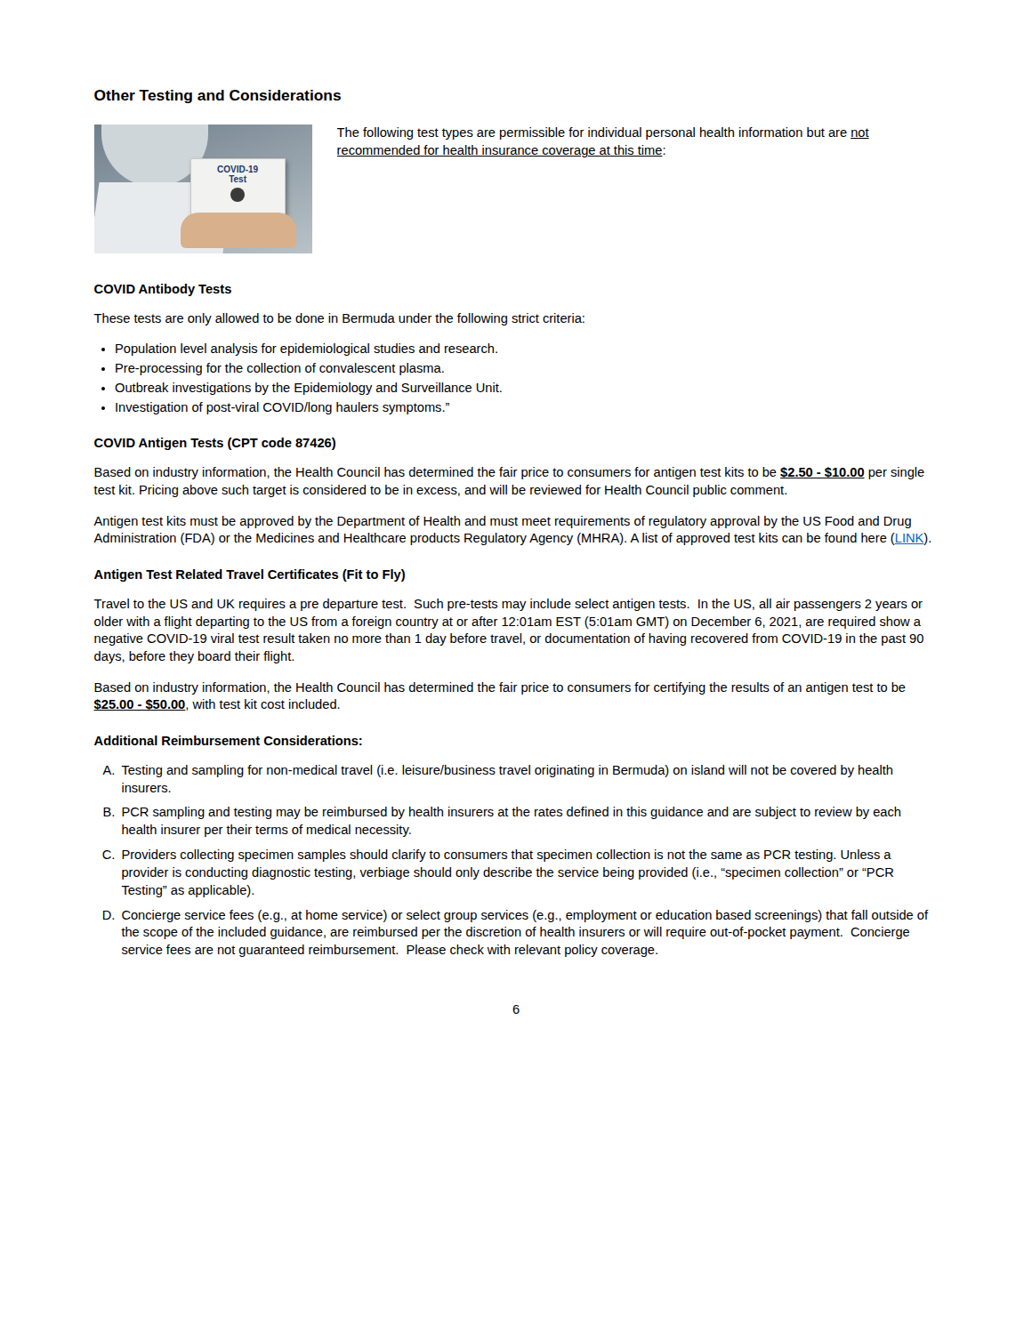Other Testing and Considerations
COVID-19
Test
The following test types are permissible for individual personal health information but are not recommended for health insurance coverage at this time:
COVID Antibody Tests
These tests are only allowed to be done in Bermuda under the following strict criteria:
Population level analysis for epidemiological studies and research.
Pre-processing for the collection of convalescent plasma.
Outbreak investigations by the Epidemiology and Surveillance Unit.
Investigation of post-viral COVID/long haulers symptoms.”
COVID Antigen Tests (CPT code 87426)
Based on industry information, the Health Council has determined the fair price to consumers for antigen test kits to be $2.50 - $10.00 per single test kit. Pricing above such target is considered to be in excess, and will be reviewed for Health Council public comment.
Antigen test kits must be approved by the Department of Health and must meet requirements of regulatory approval by the US Food and Drug Administration (FDA) or the Medicines and Healthcare products Regulatory Agency (MHRA). A list of approved test kits can be found here (LINK).
Antigen Test Related Travel Certificates (Fit to Fly)
Travel to the US and UK requires a pre departure test. Such pre-tests may include select antigen tests. In the US, all air passengers 2 years or older with a flight departing to the US from a foreign country at or after 12:01am EST (5:01am GMT) on December 6, 2021, are required show a negative COVID-19 viral test result taken no more than 1 day before travel, or documentation of having recovered from COVID-19 in the past 90 days, before they board their flight.
Based on industry information, the Health Council has determined the fair price to consumers for certifying the results of an antigen test to be $25.00 - $50.00, with test kit cost included.
Additional Reimbursement Considerations:
Testing and sampling for non-medical travel (i.e. leisure/business travel originating in Bermuda) on island will not be covered by health insurers.
PCR sampling and testing may be reimbursed by health insurers at the rates defined in this guidance and are subject to review by each health insurer per their terms of medical necessity.
Providers collecting specimen samples should clarify to consumers that specimen collection is not the same as PCR testing. Unless a provider is conducting diagnostic testing, verbiage should only describe the service being provided (i.e., “specimen collection” or “PCR Testing” as applicable).
Concierge service fees (e.g., at home service) or select group services (e.g., employment or education based screenings) that fall outside of the scope of the included guidance, are reimbursed per the discretion of health insurers or will require out-of-pocket payment. Concierge service fees are not guaranteed reimbursement. Please check with relevant policy coverage.
6